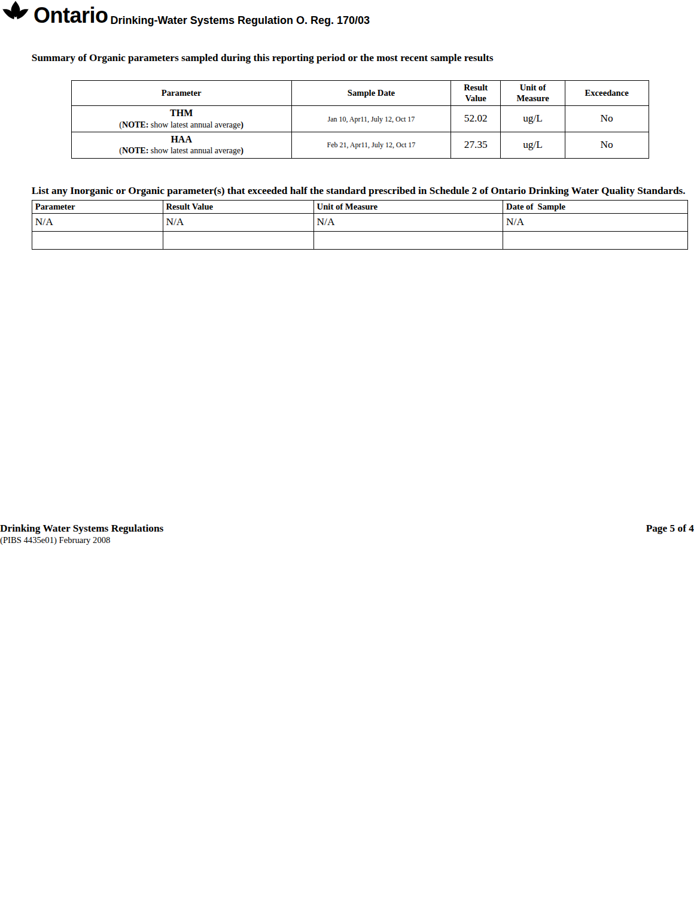Ontario
Drinking-Water Systems Regulation O. Reg. 170/03
Summary of Organic parameters sampled during this reporting period or the most recent sample results
| Parameter | Sample Date | Result Value | Unit of Measure | Exceedance |
| --- | --- | --- | --- | --- |
| THM ( NOTE: show latest annual average ) | Jan 10, Apr11, July 12, Oct 17 | 52.02 | ug/L | No |
| HAA ( NOTE: show latest annual average ) | Feb 21, Apr11, July 12, Oct 17 | 27.35 | ug/L | No |
List any Inorganic or Organic parameter(s) that exceeded half the standard prescribed in Schedule 2 of Ontario Drinking Water Quality Standards.
| Parameter | Result Value | Unit of Measure | Date of Sample |
| --- | --- | --- | --- |
| N/A | N/A | N/A | N/A |
Drinking Water Systems Regulations (PIBS 4435e01) February 2008
Page 5 of 4